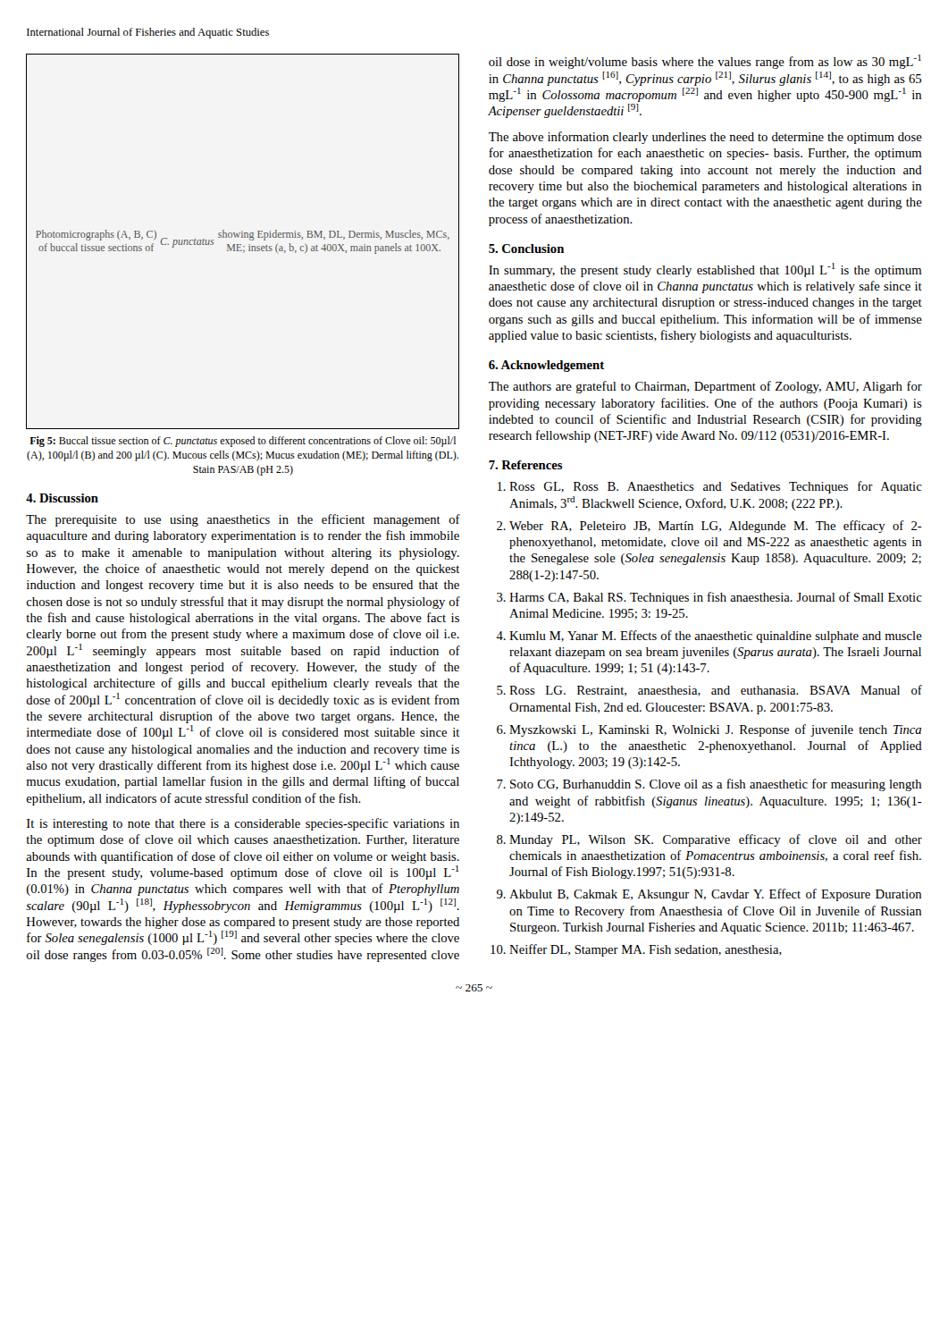International Journal of Fisheries and Aquatic Studies
Photomicrographs (A, B, C) of buccal tissue sections of C. punctatus showing Epidermis, BM, DL, Dermis, Muscles, MCs, ME; insets (a, b, c) at 400X, main panels at 100X.
Fig 5: Buccal tissue section of C. punctatus exposed to different concentrations of Clove oil: 50µl/l (A), 100µl/l (B) and 200 µl/l (C). Mucous cells (MCs); Mucus exudation (ME); Dermal lifting (DL). Stain PAS/AB (pH 2.5)
4. Discussion
The prerequisite to use using anaesthetics in the efficient management of aquaculture and during laboratory experimentation is to render the fish immobile so as to make it amenable to manipulation without altering its physiology. However, the choice of anaesthetic would not merely depend on the quickest induction and longest recovery time but it is also needs to be ensured that the chosen dose is not so unduly stressful that it may disrupt the normal physiology of the fish and cause histological aberrations in the vital organs. The above fact is clearly borne out from the present study where a maximum dose of clove oil i.e. 200µl L-1 seemingly appears most suitable based on rapid induction of anaesthetization and longest period of recovery. However, the study of the histological architecture of gills and buccal epithelium clearly reveals that the dose of 200µl L-1 concentration of clove oil is decidedly toxic as is evident from the severe architectural disruption of the above two target organs. Hence, the intermediate dose of 100µl L-1 of clove oil is considered most suitable since it does not cause any histological anomalies and the induction and recovery time is also not very drastically different from its highest dose i.e. 200µl L-1 which cause mucus exudation, partial lamellar fusion in the gills and dermal lifting of buccal epithelium, all indicators of acute stressful condition of the fish.
It is interesting to note that there is a considerable species-specific variations in the optimum dose of clove oil which causes anaesthetization. Further, literature abounds with quantification of dose of clove oil either on volume or weight basis. In the present study, volume-based optimum dose of clove oil is 100µl L-1 (0.01%) in Channa punctatus which compares well with that of Pterophyllum scalare (90µl L-1) [18], Hyphessobrycon and Hemigrammus (100µl L-1) [12]. However, towards the higher dose as compared to present study are those reported for Solea senegalensis (1000 µl L-1) [19] and several other species where the clove oil dose ranges from 0.03-0.05% [20]. Some other studies have represented clove oil dose in weight/volume basis where the values range from as low as 30 mgL-1 in Channa punctatus [16], Cyprinus carpio [21], Silurus glanis [14], to as high as 65 mgL-1 in Colossoma macropomum [22] and even higher upto 450-900 mgL-1 in Acipenser gueldenstaedtii [9].
The above information clearly underlines the need to determine the optimum dose for anaesthetization for each anaesthetic on species- basis. Further, the optimum dose should be compared taking into account not merely the induction and recovery time but also the biochemical parameters and histological alterations in the target organs which are in direct contact with the anaesthetic agent during the process of anaesthetization.
5. Conclusion
In summary, the present study clearly established that 100µl L-1 is the optimum anaesthetic dose of clove oil in Channa punctatus which is relatively safe since it does not cause any architectural disruption or stress-induced changes in the target organs such as gills and buccal epithelium. This information will be of immense applied value to basic scientists, fishery biologists and aquaculturists.
6. Acknowledgement
The authors are grateful to Chairman, Department of Zoology, AMU, Aligarh for providing necessary laboratory facilities. One of the authors (Pooja Kumari) is indebted to council of Scientific and Industrial Research (CSIR) for providing research fellowship (NET-JRF) vide Award No. 09/112 (0531)/2016-EMR-I.
7. References
Ross GL, Ross B. Anaesthetics and Sedatives Techniques for Aquatic Animals, 3rd. Blackwell Science, Oxford, U.K. 2008; (222 PP.).
Weber RA, Peleteiro JB, Martín LG, Aldegunde M. The efficacy of 2-phenoxyethanol, metomidate, clove oil and MS-222 as anaesthetic agents in the Senegalese sole (Solea senegalensis Kaup 1858). Aquaculture. 2009; 2; 288(1-2):147-50.
Harms CA, Bakal RS. Techniques in fish anaesthesia. Journal of Small Exotic Animal Medicine. 1995; 3: 19-25.
Kumlu M, Yanar M. Effects of the anaesthetic quinaldine sulphate and muscle relaxant diazepam on sea bream juveniles (Sparus aurata). The Israeli Journal of Aquaculture. 1999; 1; 51 (4):143-7.
Ross LG. Restraint, anaesthesia, and euthanasia. BSAVA Manual of Ornamental Fish, 2nd ed. Gloucester: BSAVA. p. 2001:75-83.
Myszkowski L, Kaminski R, Wolnicki J. Response of juvenile tench Tinca tinca (L.) to the anaesthetic 2-phenoxyethanol. Journal of Applied Ichthyology. 2003; 19 (3):142-5.
Soto CG, Burhanuddin S. Clove oil as a fish anaesthetic for measuring length and weight of rabbitfish (Siganus lineatus). Aquaculture. 1995; 1; 136(1-2):149-52.
Munday PL, Wilson SK. Comparative efficacy of clove oil and other chemicals in anaesthetization of Pomacentrus amboinensis, a coral reef fish. Journal of Fish Biology.1997; 51(5):931-8.
Akbulut B, Cakmak E, Aksungur N, Cavdar Y. Effect of Exposure Duration on Time to Recovery from Anaesthesia of Clove Oil in Juvenile of Russian Sturgeon. Turkish Journal Fisheries and Aquatic Science. 2011b; 11:463-467.
Neiffer DL, Stamper MA. Fish sedation, anesthesia,
~ 265 ~